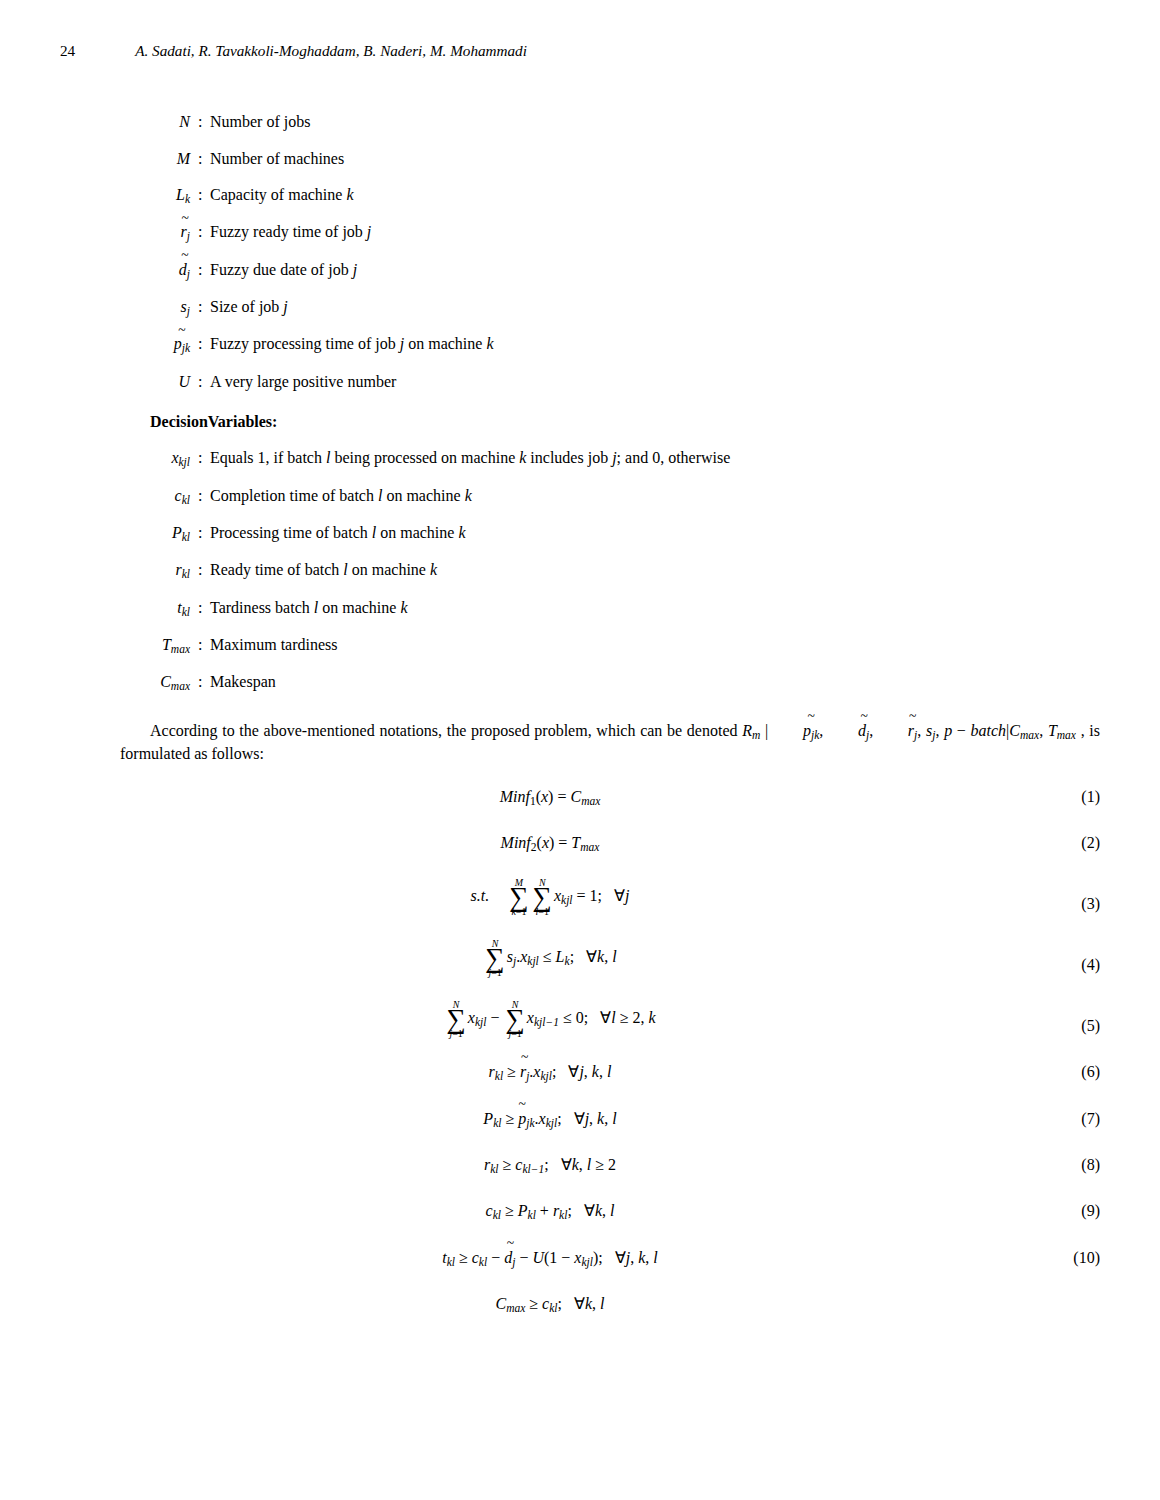24 A. Sadati, R. Tavakkoli-Moghaddam, B. Naderi, M. Mohammadi
N
:
Number of jobs
M
:
Number of machines
Lk
:
Capacity of machine k
rj
:
Fuzzy ready time of job j
dj
:
Fuzzy due date of job j
sj
:
Size of job j
pjk
:
Fuzzy processing time of job j on machine k
U
:
A very large positive number
DecisionVariables:
xkjl
:
Equals 1, if batch l being processed on machine k includes job j; and 0, otherwise
ckl
:
Completion time of batch l on machine k
Pkl
:
Processing time of batch l on machine k
rkl
:
Ready time of batch l on machine k
tkl
:
Tardiness batch l on machine k
Tmax
:
Maximum tardiness
Cmax
:
Makespan
According to the above-mentioned notations, the proposed problem, which can be denoted Rm | pjk, dj, rj, sj, p − batch|Cmax, Tmax , is formulated as follows:
Minf1(x) = Cmax
(1)
Minf2(x) = Tmax
(2)
s.t. M∑k=1 N∑l=1 xkjl = 1; ∀j
(3)
N∑j=1 sj.xkjl ≤ Lk; ∀k, l
(4)
N∑j=1 xkjl − N∑j=1 xkjl−1 ≤ 0; ∀l ≥ 2, k
(5)
rkl ≥ rj.xkjl; ∀j, k, l
(6)
Pkl ≥ pjk.xkjl; ∀j, k, l
(7)
rkl ≥ ckl−1; ∀k, l ≥ 2
(8)
ckl ≥ Pkl + rkl; ∀k, l
(9)
tkl ≥ ckl − dj − U(1 − xkjl); ∀j, k, l
(10)
Cmax ≥ ckl; ∀k, l